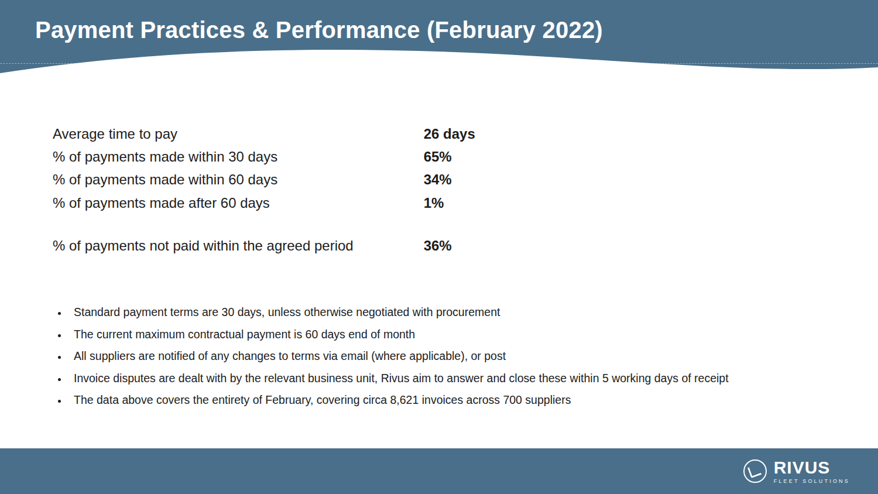Payment Practices & Performance (February 2022)
| Average time to pay | 26 days |
| % of payments made within 30 days | 65% |
| % of payments made within 60 days | 34% |
| % of payments made after 60 days | 1% |
| % of payments not paid within the agreed period | 36% |
Standard payment terms are 30 days, unless otherwise negotiated with procurement
The current maximum contractual payment is 60 days end of month
All suppliers are notified of any changes to terms via email (where applicable), or post
Invoice disputes are dealt with by the relevant business unit, Rivus aim to answer and close these within 5 working days of receipt
The data above covers the entirety of February, covering circa 8,621 invoices across 700 suppliers
RIVUS FLEET SOLUTIONS